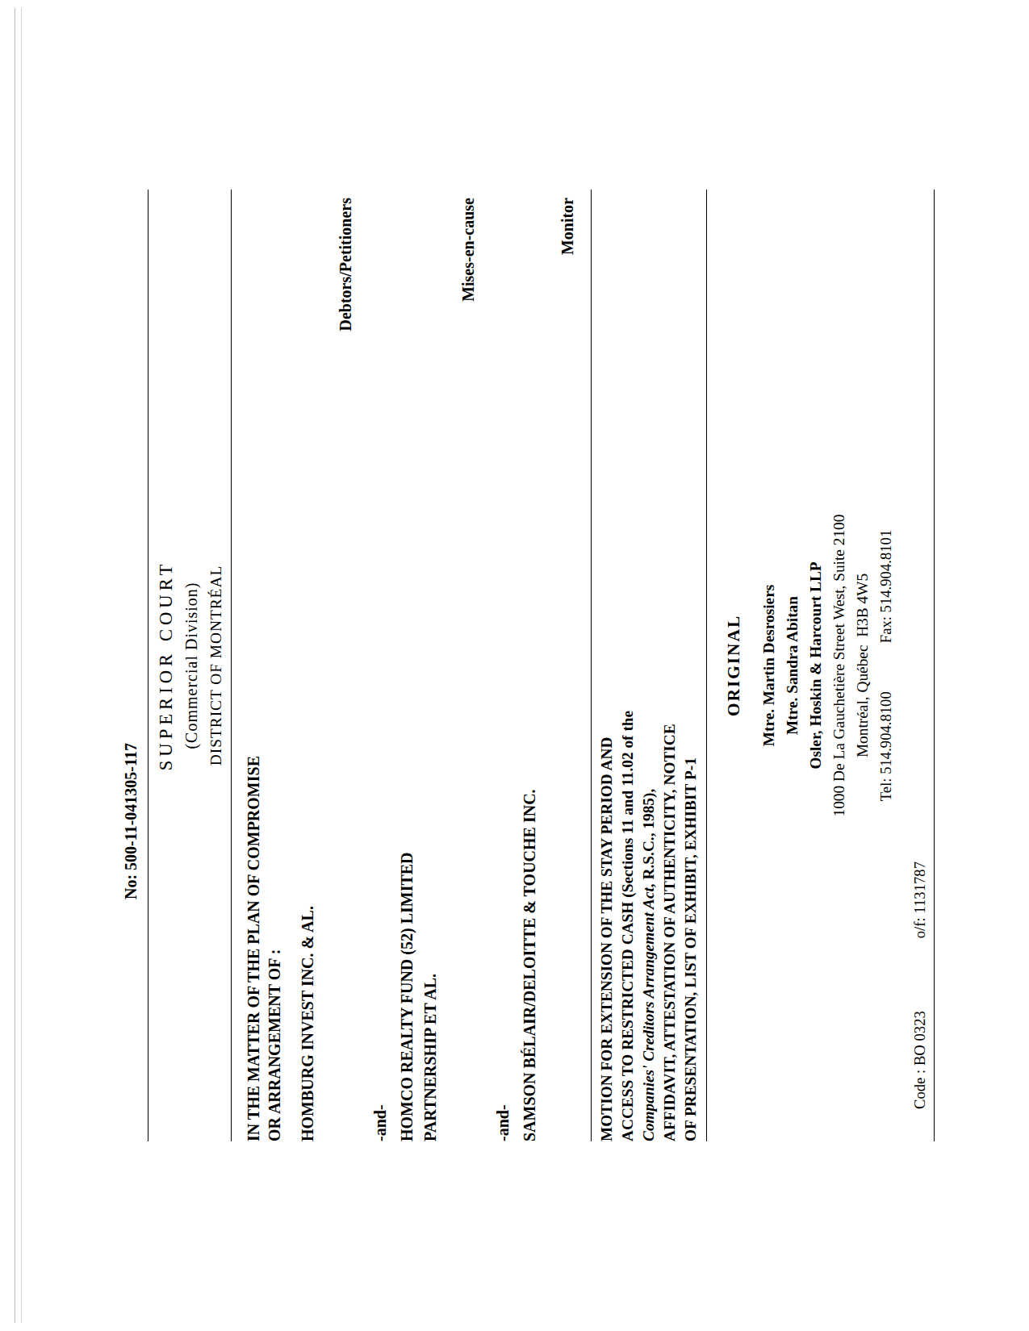No: 500-11-041305-117
SUPERIOR COURT
(Commercial Division)
DISTRICT OF MONTRÉAL
IN THE MATTER OF THE PLAN OF COMPROMISE
OR ARRANGEMENT OF :
HOMBURG INVEST INC. & AL.
Debtors/Petitioners
-and-
HOMCO REALTY FUND (52) LIMITED
PARTNERSHIP ET AL.
Mises-en-cause
-and-
SAMSON BÉLAIR/DELOITTE & TOUCHE INC.
Monitor
MOTION FOR EXTENSION OF THE STAY PERIOD AND
ACCESS TO RESTRICTED CASH (Sections 11 and 11.02 of the
Companies' Creditors Arrangement Act, R.S.C., 1985),
AFFIDAVIT, ATTESTATION OF AUTHENTICITY, NOTICE
OF PRESENTATION, LIST OF EXHIBIT, EXHIBIT P-1
ORIGINAL
Mtre. Martin Desrosiers
Mtre. Sandra Abitan
Osler, Hoskin & Harcourt LLP
1000 De La Gauchetière Street West, Suite 2100
Montréal, Québec H3B 4W5
Tel: 514.904.8100 Fax: 514.904.8101
Code : BO 0323 o/f: 1131787